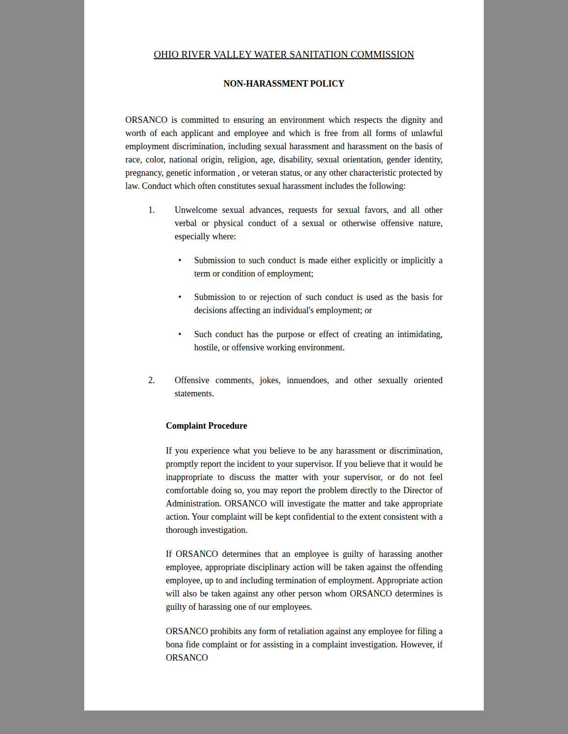OHIO RIVER VALLEY WATER SANITATION COMMISSION
NON-HARASSMENT POLICY
ORSANCO is committed to ensuring an environment which respects the dignity and worth of each applicant and employee and which is free from all forms of unlawful employment discrimination, including sexual harassment and harassment on the basis of race, color, national origin, religion, age, disability, sexual orientation, gender identity, pregnancy, genetic information , or veteran status, or any other characteristic protected by law. Conduct which often constitutes sexual harassment includes the following:
1. Unwelcome sexual advances, requests for sexual favors, and all other verbal or physical conduct of a sexual or otherwise offensive nature, especially where:
•Submission to such conduct is made either explicitly or implicitly a term or condition of employment;
•Submission to or rejection of such conduct is used as the basis for decisions affecting an individual's employment; or
•Such conduct has the purpose or effect of creating an intimidating, hostile, or offensive working environment.
2. Offensive comments, jokes, innuendoes, and other sexually oriented statements.
Complaint Procedure
If you experience what you believe to be any harassment or discrimination, promptly report the incident to your supervisor. If you believe that it would be inappropriate to discuss the matter with your supervisor, or do not feel comfortable doing so, you may report the problem directly to the Director of Administration. ORSANCO will investigate the matter and take appropriate action. Your complaint will be kept confidential to the extent consistent with a thorough investigation.
If ORSANCO determines that an employee is guilty of harassing another employee, appropriate disciplinary action will be taken against the offending employee, up to and including termination of employment. Appropriate action will also be taken against any other person whom ORSANCO determines is guilty of harassing one of our employees.
ORSANCO prohibits any form of retaliation against any employee for filing a bona fide complaint or for assisting in a complaint investigation. However, if ORSANCO